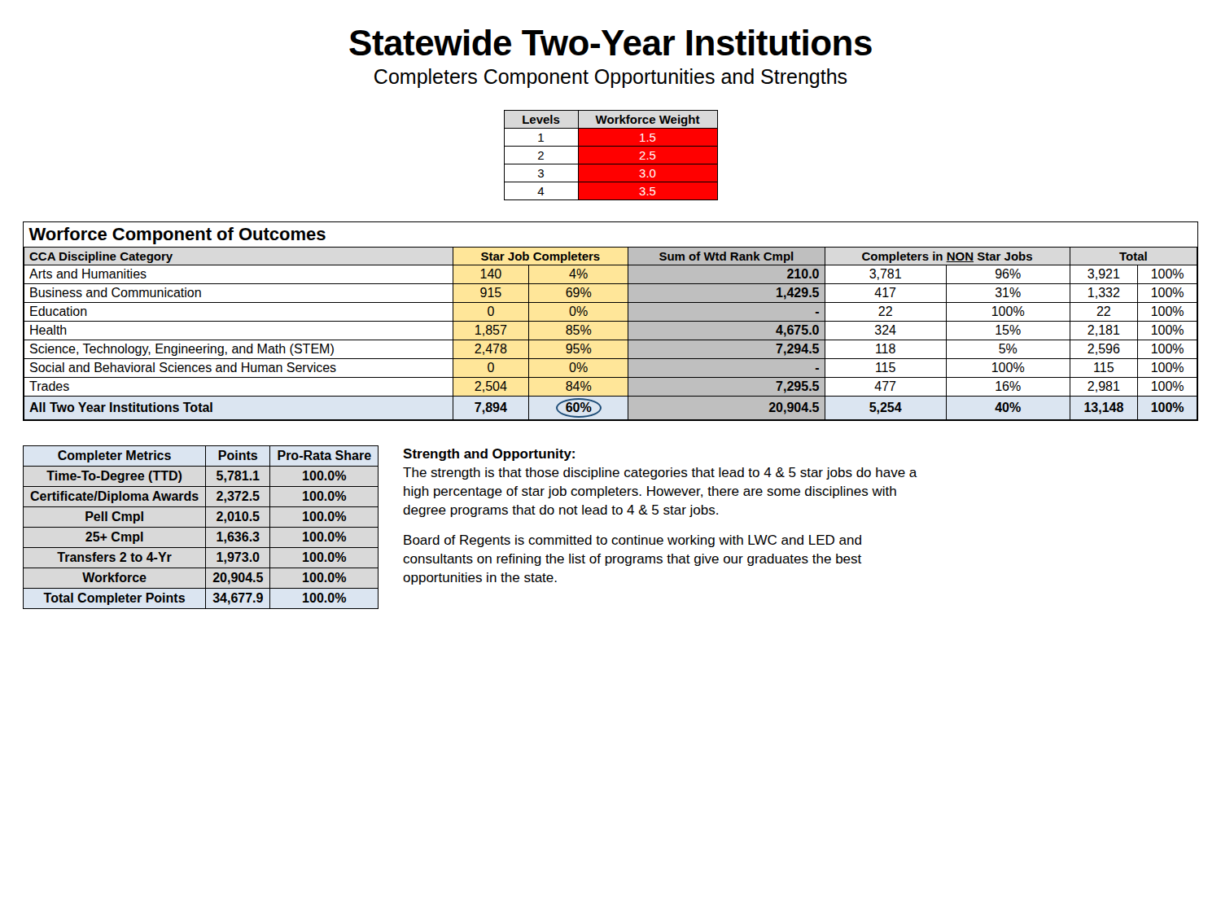Statewide Two-Year Institutions
Completers Component Opportunities and Strengths
| Levels | Workforce Weight |
| --- | --- |
| 1 | 1.5 |
| 2 | 2.5 |
| 3 | 3.0 |
| 4 | 3.5 |
| Worforce Component of Outcomes | | | | | | |
| CCA Discipline Category | Star Job Completers | Sum of Wtd Rank Cmpl | Completers in NON Star Jobs | Total |
| Arts and Humanities | 140 | 4% | 210.0 | 3,781 | 96% | 3,921 | 100% |
| Business and Communication | 915 | 69% | 1,429.5 | 417 | 31% | 1,332 | 100% |
| Education | 0 | 0% | - | 22 | 100% | 22 | 100% |
| Health | 1,857 | 85% | 4,675.0 | 324 | 15% | 2,181 | 100% |
| Science, Technology, Engineering, and Math (STEM) | 2,478 | 95% | 7,294.5 | 118 | 5% | 2,596 | 100% |
| Social and Behavioral Sciences and Human Services | 0 | 0% | - | 115 | 100% | 115 | 100% |
| Trades | 2,504 | 84% | 7,295.5 | 477 | 16% | 2,981 | 100% |
| All Two Year Institutions Total | 7,894 | 60% | 20,904.5 | 5,254 | 40% | 13,148 | 100% |
| Completer Metrics | Points | Pro-Rata Share |
| --- | --- | --- |
| Time-To-Degree (TTD) | 5,781.1 | 100.0% |
| Certificate/Diploma Awards | 2,372.5 | 100.0% |
| Pell Cmpl | 2,010.5 | 100.0% |
| 25+ Cmpl | 1,636.3 | 100.0% |
| Transfers 2 to 4-Yr | 1,973.0 | 100.0% |
| Workforce | 20,904.5 | 100.0% |
| Total Completer Points | 34,677.9 | 100.0% |
Strength and Opportunity:
The strength is that those discipline categories that lead to 4 & 5 star jobs do have a high percentage of star job completers. However, there are some disciplines with degree programs that do not lead to 4 & 5 star jobs.
Board of Regents is committed to continue working with LWC and LED and consultants on refining the list of programs that give our graduates the best opportunities in the state.